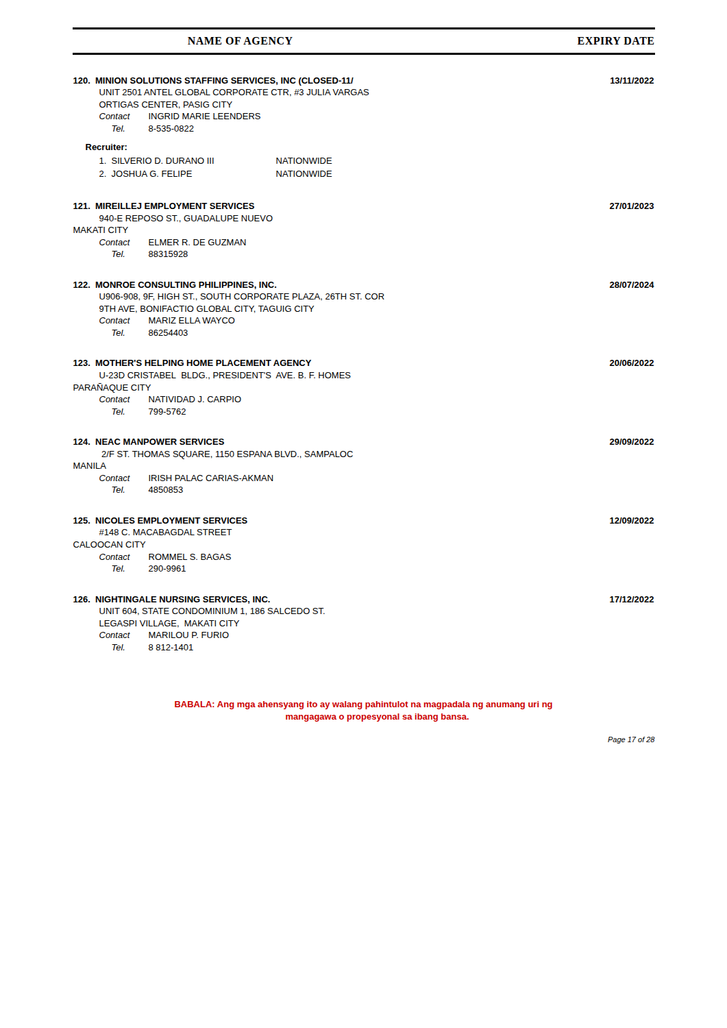| NAME OF AGENCY | EXPIRY DATE |
| 120. MINION SOLUTIONS STAFFING SERVICES, INC (CLOSED-11/ UNIT 2501 ANTEL GLOBAL CORPORATE CTR, #3 JULIA VARGAS ORTIGAS CENTER, PASIG CITY Contact INGRID MARIE LEENDERS Tel. 8-535-0822 Recruiter: / 1. SILVERIO D. DURANO III / NATIONWIDE / / 2. JOSHUA G. FELIPE / NATIONWIDE / | 13/11/2022 |
| 121. MIREILLEJ EMPLOYMENT SERVICES 940-E REPOSO ST., GUADALUPE NUEVO MAKATI CITY Contact ELMER R. DE GUZMAN Tel. 88315928 | 27/01/2023 |
| 122. MONROE CONSULTING PHILIPPINES, INC. U906-908, 9F, HIGH ST., SOUTH CORPORATE PLAZA, 26TH ST. COR 9TH AVE, BONIFACTIO GLOBAL CITY, TAGUIG CITY Contact MARIZ ELLA WAYCO Tel. 86254403 | 28/07/2024 |
| 123. MOTHER'S HELPING HOME PLACEMENT AGENCY U-23D CRISTABEL BLDG., PRESIDENT'S AVE. B. F. HOMES PARAÑAQUE CITY Contact NATIVIDAD J. CARPIO Tel. 799-5762 | 20/06/2022 |
| 124. NEAC MANPOWER SERVICES 2/F ST. THOMAS SQUARE, 1150 ESPANA BLVD., SAMPALOC MANILA Contact IRISH PALAC CARIAS-AKMAN Tel. 4850853 | 29/09/2022 |
| 125. NICOLES EMPLOYMENT SERVICES #148 C. MACABAGDAL STREET CALOOCAN CITY Contact ROMMEL S. BAGAS Tel. 290-9961 | 12/09/2022 |
| 126. NIGHTINGALE NURSING SERVICES, INC. UNIT 604, STATE CONDOMINIUM 1, 186 SALCEDO ST. LEGASPI VILLAGE, MAKATI CITY Contact MARILOU P. FURIO Tel. 8 812-1401 | 17/12/2022 |
BABALA: Ang mga ahensyang ito ay walang pahintulot na magpadala ng anumang uri ng
mangagawa o propesyonal sa ibang bansa.
Page 17 of 28